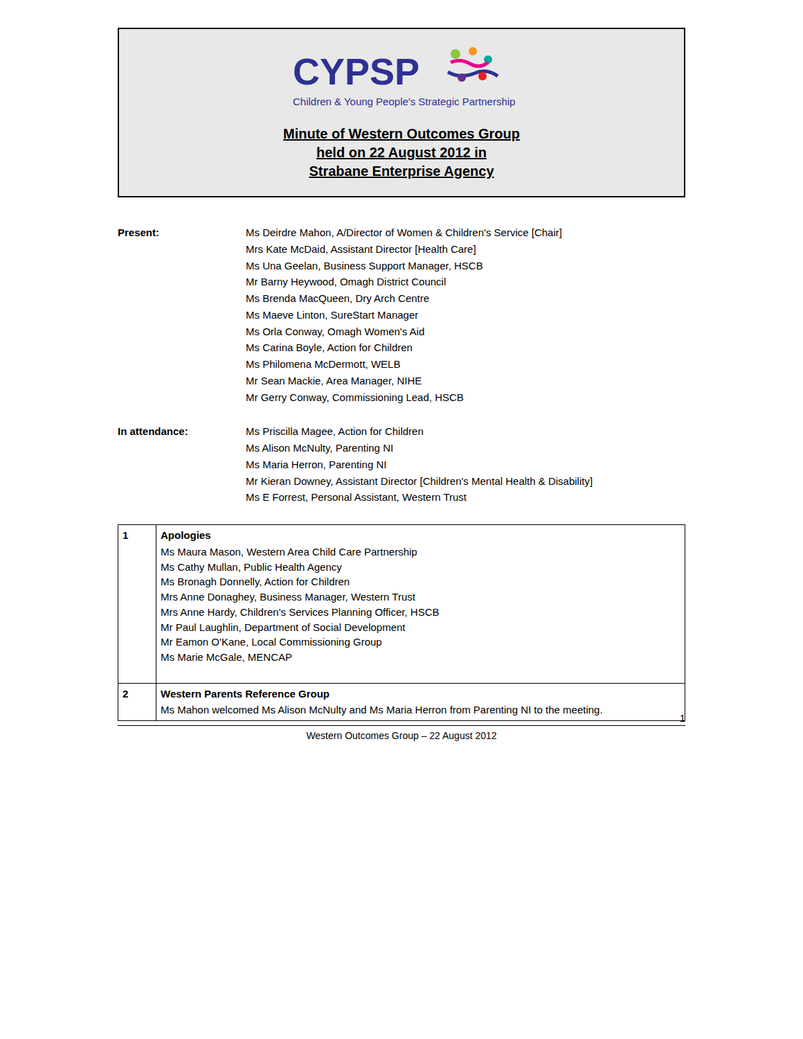CYPSP Children & Young People's Strategic Partnership
Minute of Western Outcomes Group
held on 22 August 2012 in
Strabane Enterprise Agency
| Present: | Ms Deirdre Mahon, A/Director of Women & Children's Service [Chair] Mrs Kate McDaid, Assistant Director [Health Care] Ms Una Geelan, Business Support Manager, HSCB Mr Barny Heywood, Omagh District Council Ms Brenda MacQueen, Dry Arch Centre Ms Maeve Linton, SureStart Manager Ms Orla Conway, Omagh Women's Aid Ms Carina Boyle, Action for Children Ms Philomena McDermott, WELB Mr Sean Mackie, Area Manager, NIHE Mr Gerry Conway, Commissioning Lead, HSCB |
| In attendance: | Ms Priscilla Magee, Action for Children Ms Alison McNulty, Parenting NI Ms Maria Herron, Parenting NI Mr Kieran Downey, Assistant Director [Children's Mental Health & Disability] Ms E Forrest, Personal Assistant, Western Trust |
| 1 | Apologies Ms Maura Mason, Western Area Child Care Partnership Ms Cathy Mullan, Public Health Agency Ms Bronagh Donnelly, Action for Children Mrs Anne Donaghey, Business Manager, Western Trust Mrs Anne Hardy, Children's Services Planning Officer, HSCB Mr Paul Laughlin, Department of Social Development Mr Eamon O'Kane, Local Commissioning Group Ms Marie McGale, MENCAP |
| 2 | Western Parents Reference Group Ms Mahon welcomed Ms Alison McNulty and Ms Maria Herron from Parenting NI to the meeting. |
Western Outcomes Group – 22 August 2012 1